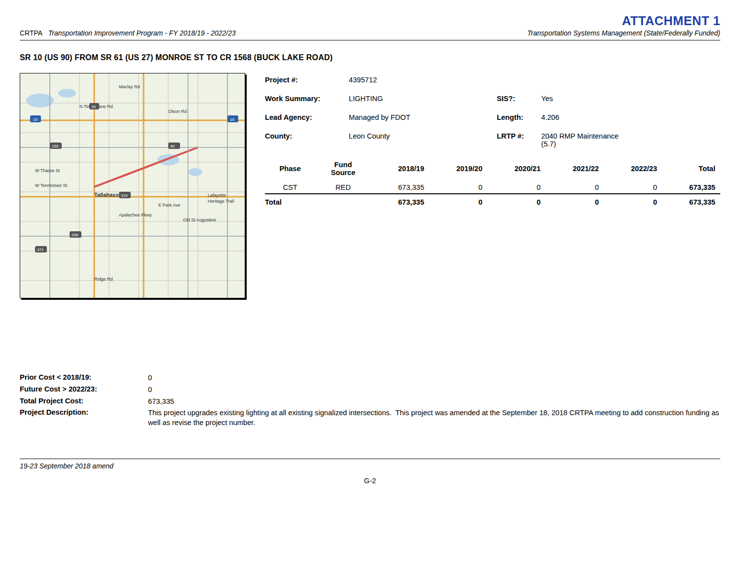ATTACHMENT 1
CRTPA Transportation Improvement Program - FY 2018/19 - 2022/23
Transportation Systems Management (State/Federally Funded)
SR 10 (US 90) FROM SR 61 (US 27) MONROE ST TO CR 1568 (BUCK LAKE ROAD)
| Project #: | 4395712 | | |
| Work Summary: | LIGHTING | SIS?: | Yes |
| Lead Agency: | Managed by FDOT | Length: | 4.206 |
| County: | Leon County | LRTP #: | 2040 RMP Maintenance (5.7) |
| Phase | Fund Source | 2018/19 | 2019/20 | 2020/21 | 2021/22 | 2022/23 | Total |
| --- | --- | --- | --- | --- | --- | --- | --- |
| CST | RED | 673,335 | 0 | 0 | 0 | 0 | 673,335 |
| Total | 673,335 | 0 | 0 | 0 | 0 | 673,335 |
| Prior Cost < 2018/19: | 0 |
| Future Cost > 2022/23: | 0 |
| Total Project Cost: | 673,335 |
| Project Description: | This project upgrades existing lighting at all existing signalized intersections. This project was amended at the September 18, 2018 CRTPA meeting to add construction funding as well as revise the project number. |
19-23 September 2018 amend
G-2